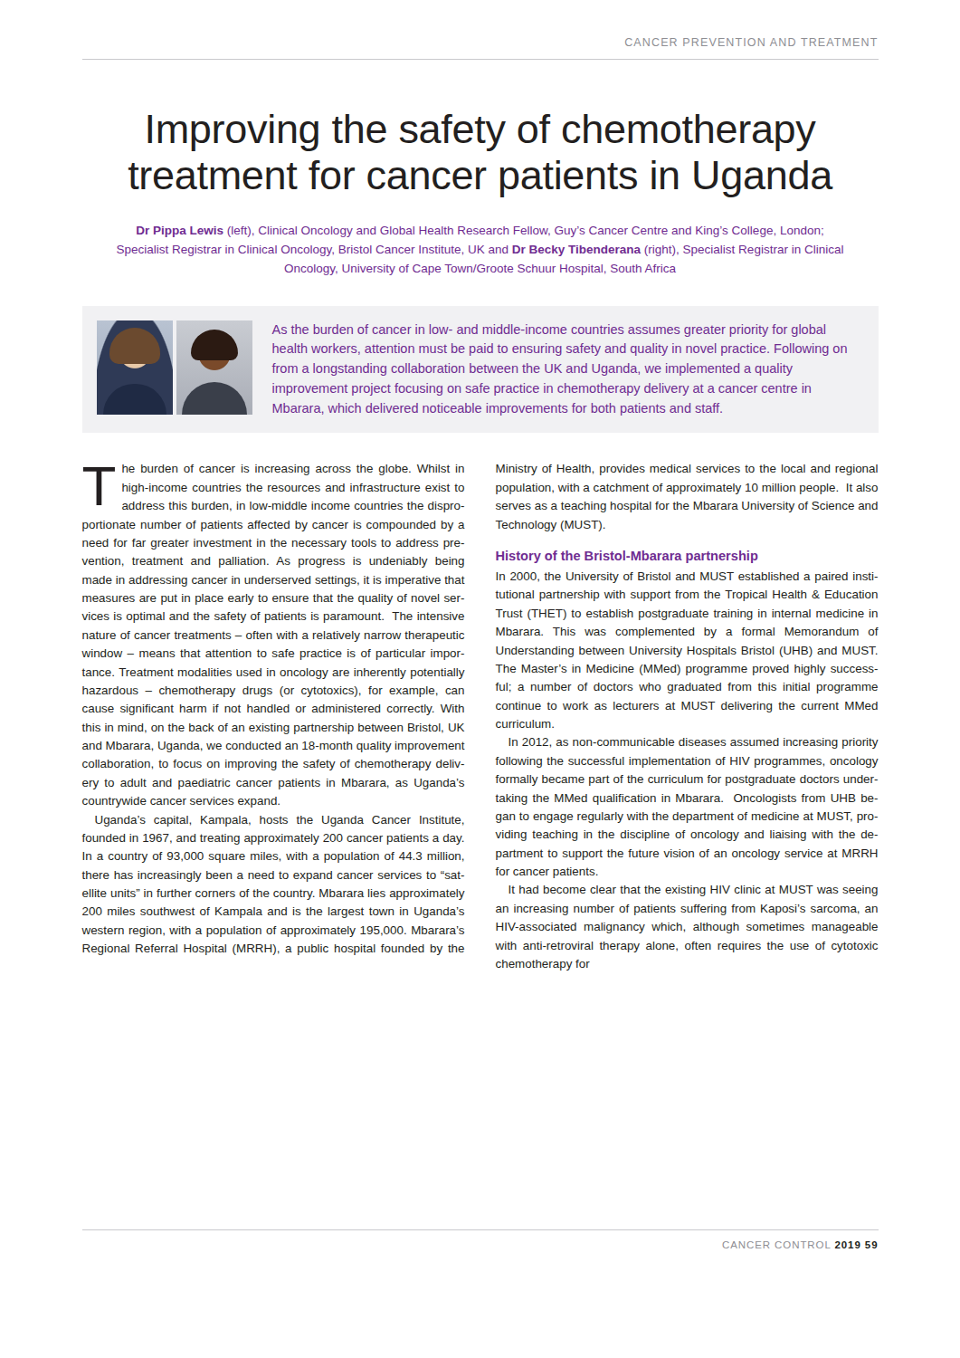Cancer prevention and treatment
Improving the safety of chemotherapy treatment for cancer patients in Uganda
Dr Pippa Lewis (left), Clinical Oncology and Global Health Research Fellow, Guy’s Cancer Centre and King’s College, London; Specialist Registrar in Clinical Oncology, Bristol Cancer Institute, UK and Dr Becky Tibenderana (right), Specialist Registrar in Clinical Oncology, University of Cape Town/Groote Schuur Hospital, South Africa
As the burden of cancer in low- and middle-income countries assumes greater priority for global health workers, attention must be paid to ensuring safety and quality in novel practice. Following on from a longstanding collaboration between the UK and Uganda, we implemented a quality improvement project focusing on safe practice in chemotherapy delivery at a cancer centre in Mbarara, which delivered noticeable improvements for both patients and staff.
The burden of cancer is increasing across the globe. Whilst in high-income countries the resources and infrastructure exist to address this burden, in low-middle income countries the disproportionate number of patients affected by cancer is compounded by a need for far greater investment in the necessary tools to address prevention, treatment and palliation. As progress is undeniably being made in addressing cancer in underserved settings, it is imperative that measures are put in place early to ensure that the quality of novel services is optimal and the safety of patients is paramount. The intensive nature of cancer treatments – often with a relatively narrow therapeutic window – means that attention to safe practice is of particular importance. Treatment modalities used in oncology are inherently potentially hazardous – chemotherapy drugs (or cytotoxics), for example, can cause significant harm if not handled or administered correctly. With this in mind, on the back of an existing partnership between Bristol, UK and Mbarara, Uganda, we conducted an 18-month quality improvement collaboration, to focus on improving the safety of chemotherapy delivery to adult and paediatric cancer patients in Mbarara, as Uganda’s countrywide cancer services expand.
Uganda’s capital, Kampala, hosts the Uganda Cancer Institute, founded in 1967, and treating approximately 200 cancer patients a day. In a country of 93,000 square miles, with a population of 44.3 million, there has increasingly been a need to expand cancer services to “satellite units” in further corners of the country. Mbarara lies approximately 200 miles southwest of Kampala and is the largest town in Uganda’s western region, with a population of approximately 195,000. Mbarara’s Regional Referral Hospital (MRRH), a public hospital founded by the Ministry of Health, provides medical services to the local and regional population, with a catchment of approximately 10 million people. It also serves as a teaching hospital for the Mbarara University of Science and Technology (MUST).
History of the Bristol-Mbarara partnership
In 2000, the University of Bristol and MUST established a paired institutional partnership with support from the Tropical Health & Education Trust (THET) to establish postgraduate training in internal medicine in Mbarara. This was complemented by a formal Memorandum of Understanding between University Hospitals Bristol (UHB) and MUST. The Master’s in Medicine (MMed) programme proved highly successful; a number of doctors who graduated from this initial programme continue to work as lecturers at MUST delivering the current MMed curriculum.
In 2012, as non-communicable diseases assumed increasing priority following the successful implementation of HIV programmes, oncology formally became part of the curriculum for postgraduate doctors undertaking the MMed qualification in Mbarara. Oncologists from UHB began to engage regularly with the department of medicine at MUST, providing teaching in the discipline of oncology and liaising with the department to support the future vision of an oncology service at MRRH for cancer patients.
It had become clear that the existing HIV clinic at MUST was seeing an increasing number of patients suffering from Kaposi’s sarcoma, an HIV-associated malignancy which, although sometimes manageable with anti-retroviral therapy alone, often requires the use of cytotoxic chemotherapy for
Cancer control 2019 59